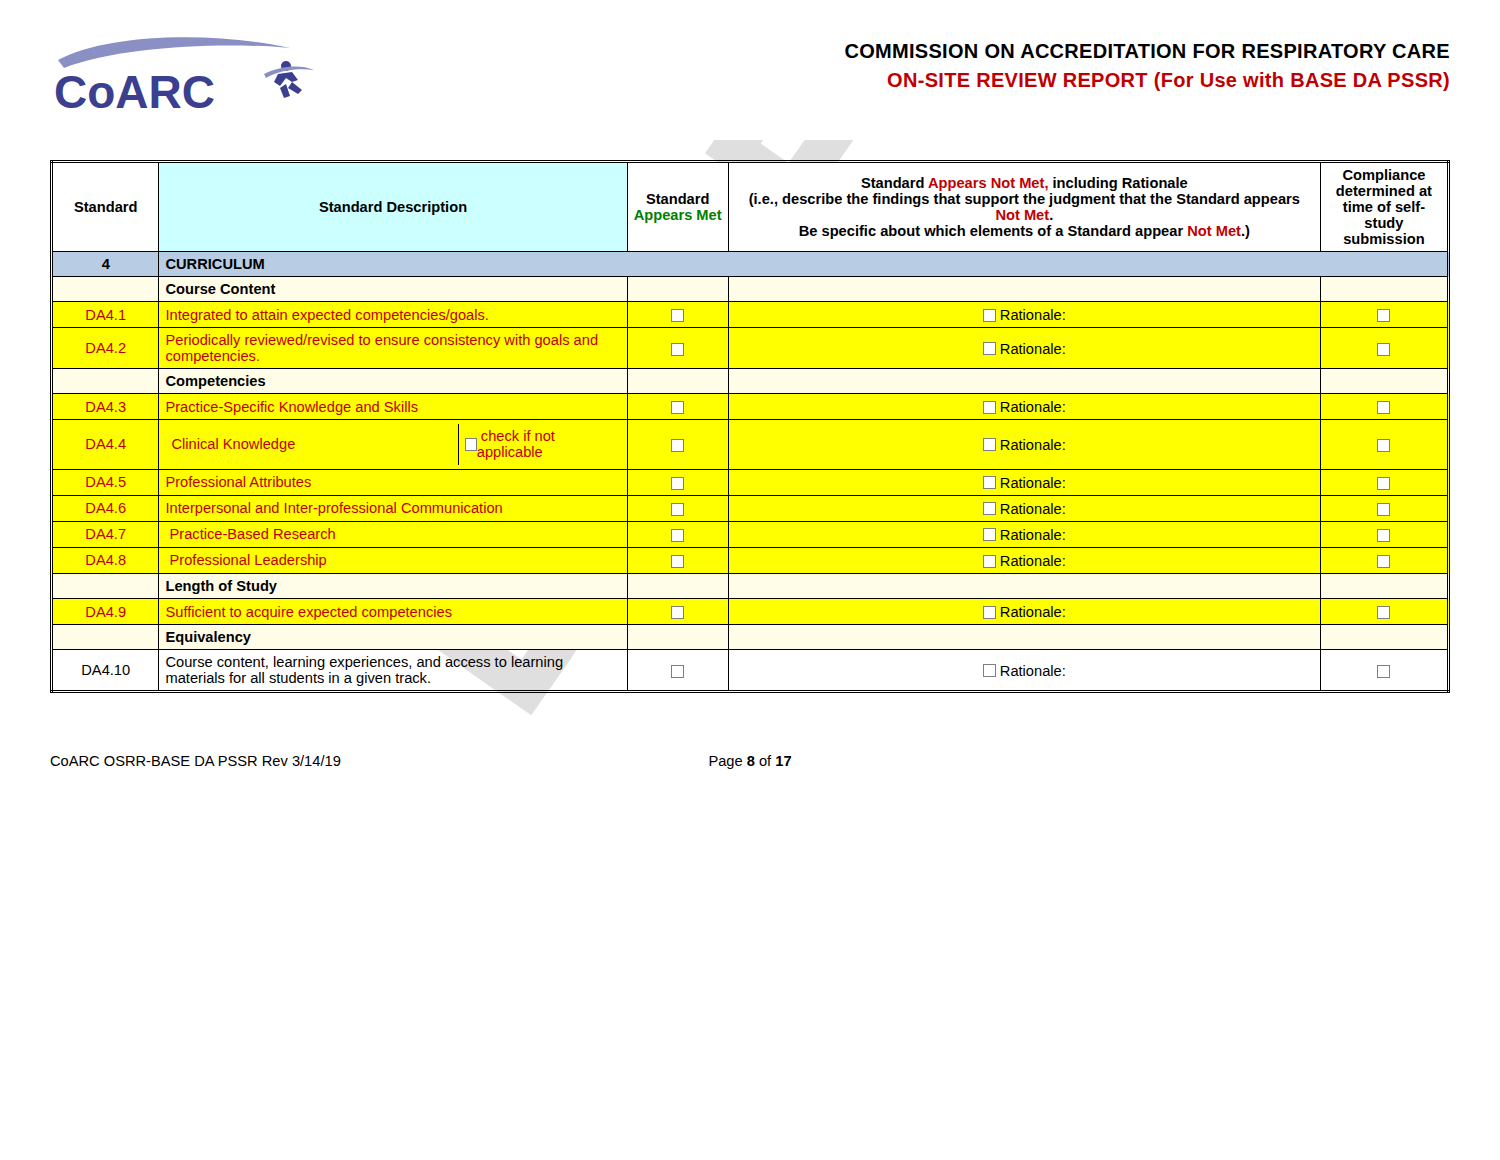CoARC
COMMISSION ON ACCREDITATION FOR RESPIRATORY CARE
ON-SITE REVIEW REPORT (For Use with BASE DA PSSR)
| Standard | Standard Description | Standard Appears Met | Standard Appears Not Met, including Rationale (i.e., describe the findings that support the judgment that the Standard appears Not Met . Be specific about which elements of a Standard appear Not Met .) | Compliance determined at time of self-study submission |
| --- | --- | --- | --- | --- |
| 4 | CURRICULUM |
| | Course Content | | | |
| DA4.1 | Integrated to attain expected competencies/goals. | | Rationale: | |
| DA4.2 | Periodically reviewed/revised to ensure consistency with goals and competencies. | | Rationale: | |
| | Competencies | | | |
| DA4.3 | Practice-Specific Knowledge and Skills | | Rationale: | |
| DA4.4 | Clinical Knowledge check if not applicable | | Rationale: | |
| DA4.5 | Professional Attributes | | Rationale: | |
| DA4.6 | Interpersonal and Inter-professional Communication | | Rationale: | |
| DA4.7 | Practice-Based Research | | Rationale: | |
| DA4.8 | Professional Leadership | | Rationale: | |
| | Length of Study | | | |
| DA4.9 | Sufficient to acquire expected competencies | | Rationale: | |
| | Equivalency | | | |
| DA4.10 | Course content, learning experiences, and access to learning materials for all students in a given track. | | Rationale: | |
CoARC OSRR-BASE DA PSSR Rev 3/14/19
Page 8 of 17